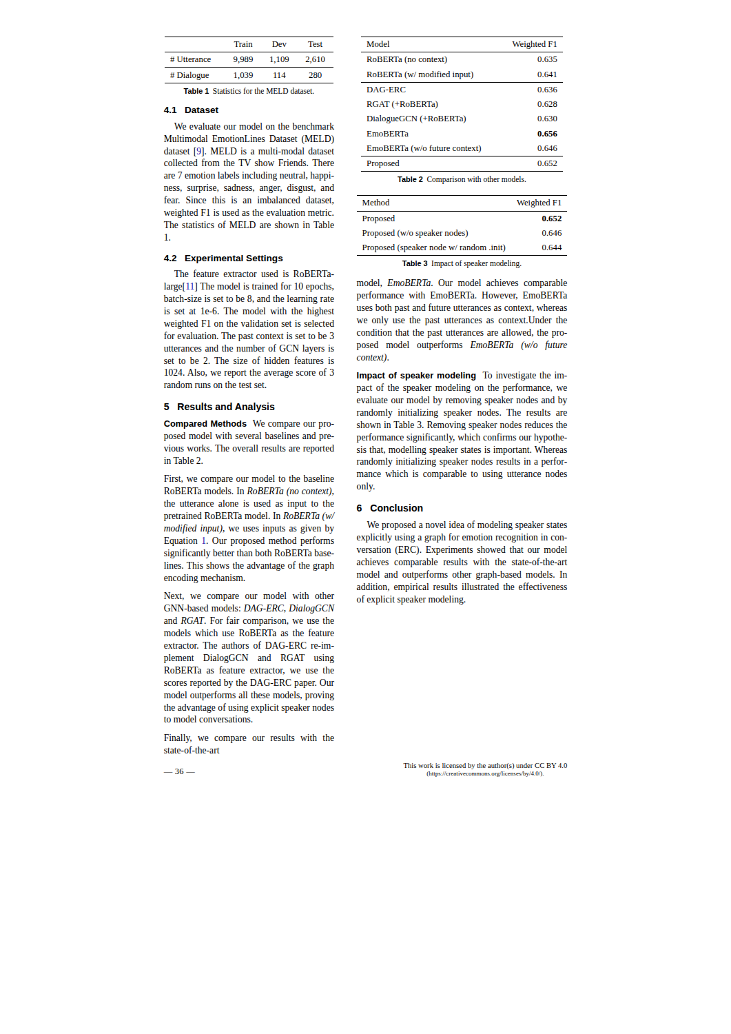| | Train | Dev | Test |
| --- | --- | --- | --- |
| # Utterance | 9,989 | 1,109 | 2,610 |
| # Dialogue | 1,039 | 114 | 280 |
Table 1 Statistics for the MELD dataset.
4.1 Dataset
We evaluate our model on the benchmark Multimodal EmotionLines Dataset (MELD) dataset [9]. MELD is a multi-modal dataset collected from the TV show Friends. There are 7 emotion labels including neutral, happiness, surprise, sadness, anger, disgust, and fear. Since this is an imbalanced dataset, weighted F1 is used as the evaluation metric. The statistics of MELD are shown in Table 1.
4.2 Experimental Settings
The feature extractor used is RoBERTa-large[11] The model is trained for 10 epochs, batch-size is set to be 8, and the learning rate is set at 1e-6. The model with the highest weighted F1 on the validation set is selected for evaluation. The past context is set to be 3 utterances and the number of GCN layers is set to be 2. The size of hidden features is 1024. Also, we report the average score of 3 random runs on the test set.
5 Results and Analysis
Compared Methods We compare our proposed model with several baselines and previous works. The overall results are reported in Table 2.
First, we compare our model to the baseline RoBERTa models. In RoBERTa (no context), the utterance alone is used as input to the pretrained RoBERTa model. In RoBERTa (w/ modified input), we uses inputs as given by Equation 1. Our proposed method performs significantly better than both RoBERTa baselines. This shows the advantage of the graph encoding mechanism.
Next, we compare our model with other GNN-based models: DAG-ERC, DialogGCN and RGAT. For fair comparison, we use the models which use RoBERTa as the feature extractor. The authors of DAG-ERC re-implement DialogGCN and RGAT using RoBERTa as feature extractor, we use the scores reported by the DAG-ERC paper. Our model outperforms all these models, proving the advantage of using explicit speaker nodes to model conversations.
Finally, we compare our results with the state-of-the-art
| Model | Weighted F1 |
| --- | --- |
| RoBERTa (no context) | 0.635 |
| RoBERTa (w/ modified input) | 0.641 |
| DAG-ERC | 0.636 |
| RGAT (+RoBERTa) | 0.628 |
| DialogueGCN (+RoBERTa) | 0.630 |
| EmoBERTa | 0.656 |
| EmoBERTa (w/o future context) | 0.646 |
| Proposed | 0.652 |
Table 2 Comparison with other models.
| Method | Weighted F1 |
| --- | --- |
| Proposed | 0.652 |
| Proposed (w/o speaker nodes) | 0.646 |
| Proposed (speaker node w/ random .init) | 0.644 |
Table 3 Impact of speaker modeling.
model, EmoBERTa. Our model achieves comparable performance with EmoBERTa. However, EmoBERTa uses both past and future utterances as context, whereas we only use the past utterances as context.Under the condition that the past utterances are allowed, the proposed model outperforms EmoBERTa (w/o future context).
Impact of speaker modeling To investigate the impact of the speaker modeling on the performance, we evaluate our model by removing speaker nodes and by randomly initializing speaker nodes. The results are shown in Table 3. Removing speaker nodes reduces the performance significantly, which confirms our hypothesis that, modelling speaker states is important. Whereas randomly initializing speaker nodes results in a performance which is comparable to using utterance nodes only.
6 Conclusion
We proposed a novel idea of modeling speaker states explicitly using a graph for emotion recognition in conversation (ERC). Experiments showed that our model achieves comparable results with the state-of-the-art model and outperforms other graph-based models. In addition, empirical results illustrated the effectiveness of explicit speaker modeling.
— 36 —
This work is licensed by the author(s) under CC BY 4.0
(https://creativecommons.org/licenses/by/4.0/).